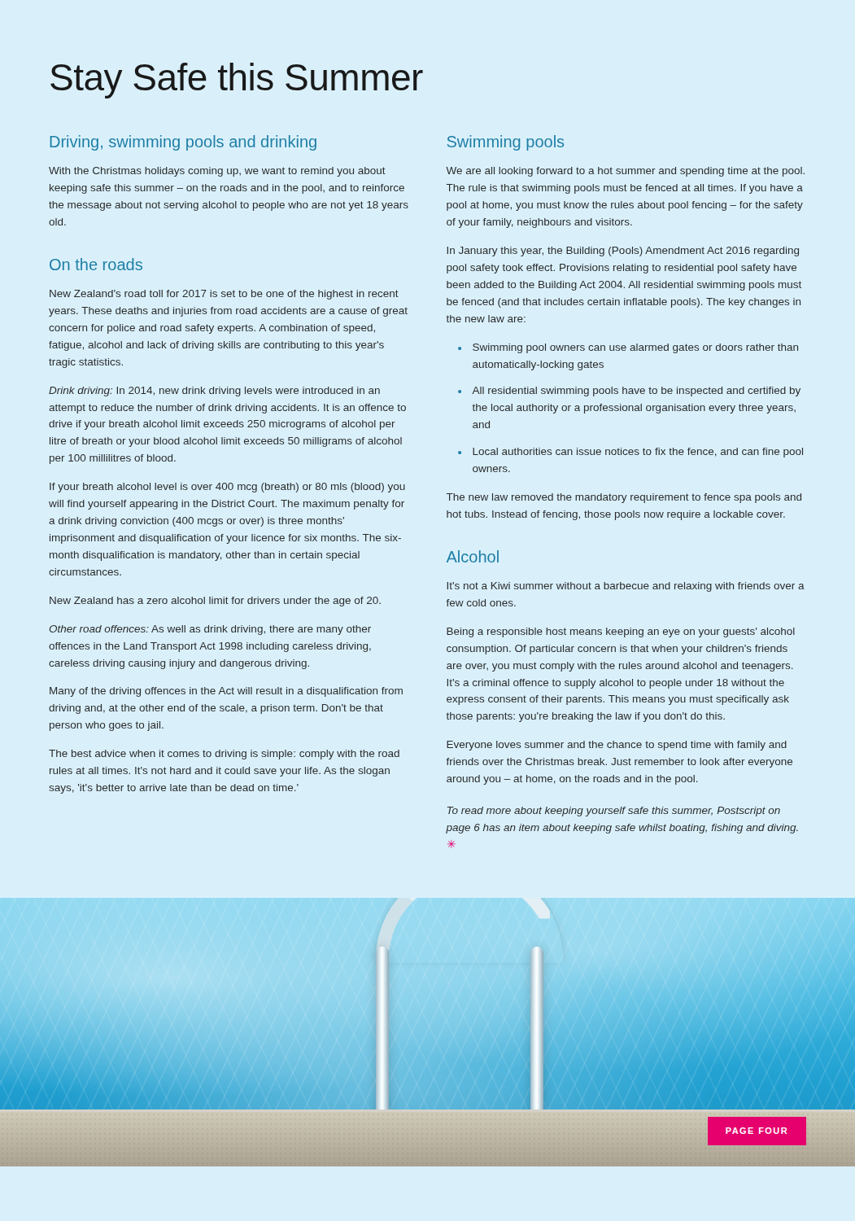Stay Safe this Summer
Driving, swimming pools and drinking
With the Christmas holidays coming up, we want to remind you about keeping safe this summer – on the roads and in the pool, and to reinforce the message about not serving alcohol to people who are not yet 18 years old.
On the roads
New Zealand's road toll for 2017 is set to be one of the highest in recent years. These deaths and injuries from road accidents are a cause of great concern for police and road safety experts. A combination of speed, fatigue, alcohol and lack of driving skills are contributing to this year's tragic statistics.
Drink driving: In 2014, new drink driving levels were introduced in an attempt to reduce the number of drink driving accidents. It is an offence to drive if your breath alcohol limit exceeds 250 micrograms of alcohol per litre of breath or your blood alcohol limit exceeds 50 milligrams of alcohol per 100 millilitres of blood.
If your breath alcohol level is over 400 mcg (breath) or 80 mls (blood) you will find yourself appearing in the District Court. The maximum penalty for a drink driving conviction (400 mcgs or over) is three months' imprisonment and disqualification of your licence for six months. The six-month disqualification is mandatory, other than in certain special circumstances.
New Zealand has a zero alcohol limit for drivers under the age of 20.
Other road offences: As well as drink driving, there are many other offences in the Land Transport Act 1998 including careless driving, careless driving causing injury and dangerous driving.
Many of the driving offences in the Act will result in a disqualification from driving and, at the other end of the scale, a prison term. Don't be that person who goes to jail.
The best advice when it comes to driving is simple: comply with the road rules at all times. It's not hard and it could save your life. As the slogan says, 'it's better to arrive late than be dead on time.'
Swimming pools
We are all looking forward to a hot summer and spending time at the pool. The rule is that swimming pools must be fenced at all times. If you have a pool at home, you must know the rules about pool fencing – for the safety of your family, neighbours and visitors.
In January this year, the Building (Pools) Amendment Act 2016 regarding pool safety took effect. Provisions relating to residential pool safety have been added to the Building Act 2004. All residential swimming pools must be fenced (and that includes certain inflatable pools). The key changes in the new law are:
Swimming pool owners can use alarmed gates or doors rather than automatically-locking gates
All residential swimming pools have to be inspected and certified by the local authority or a professional organisation every three years, and
Local authorities can issue notices to fix the fence, and can fine pool owners.
The new law removed the mandatory requirement to fence spa pools and hot tubs. Instead of fencing, those pools now require a lockable cover.
Alcohol
It's not a Kiwi summer without a barbecue and relaxing with friends over a few cold ones.
Being a responsible host means keeping an eye on your guests' alcohol consumption. Of particular concern is that when your children's friends are over, you must comply with the rules around alcohol and teenagers. It's a criminal offence to supply alcohol to people under 18 without the express consent of their parents. This means you must specifically ask those parents: you're breaking the law if you don't do this.
Everyone loves summer and the chance to spend time with family and friends over the Christmas break. Just remember to look after everyone around you – at home, on the roads and in the pool.
To read more about keeping yourself safe this summer, Postscript on page 6 has an item about keeping safe whilst boating, fishing and diving. ✳
PAGE FOUR